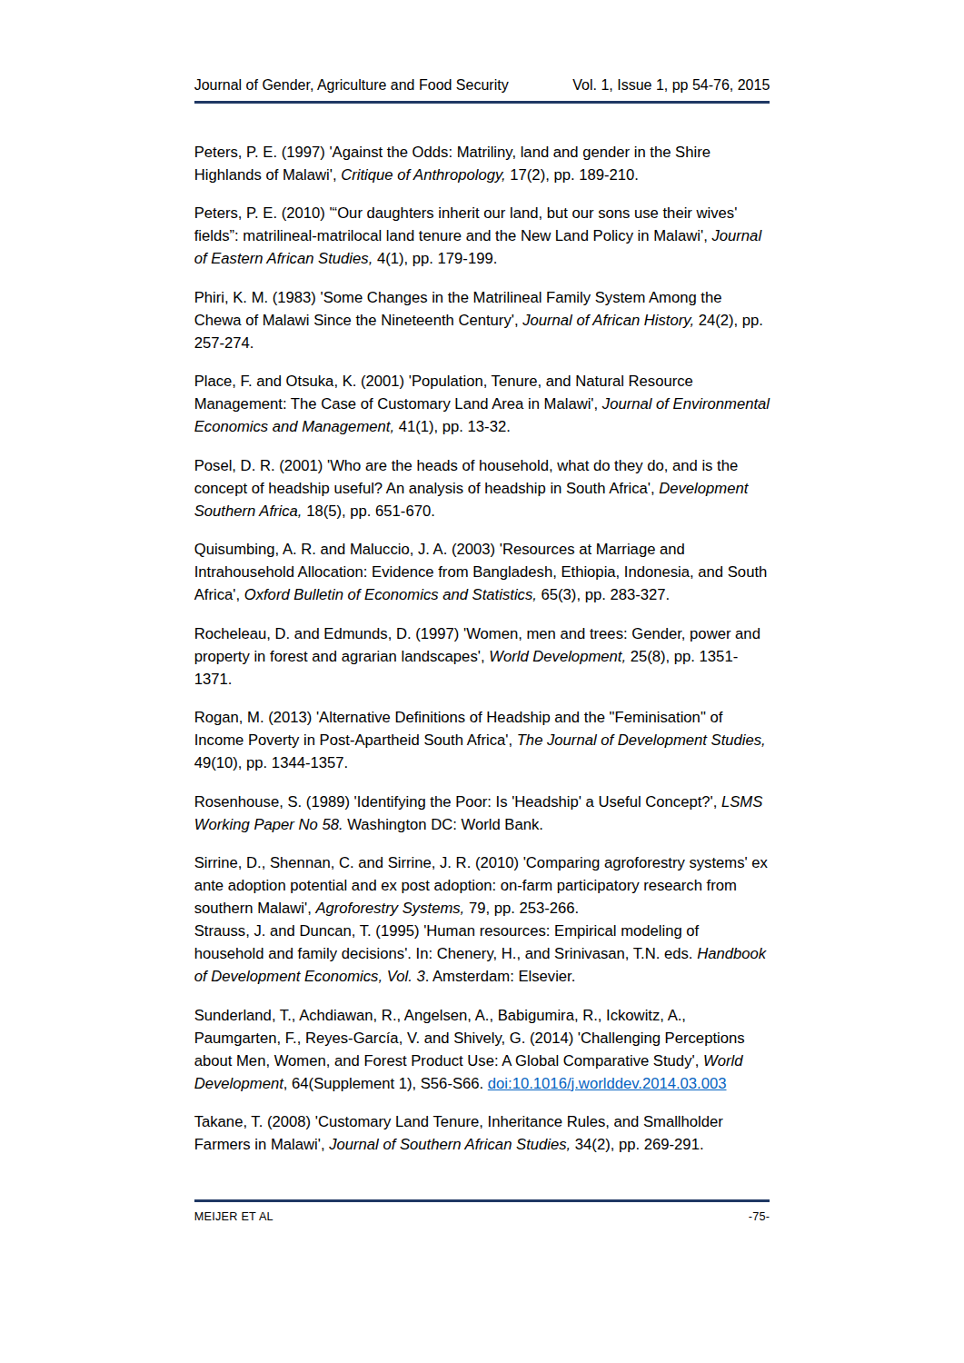Journal of Gender, Agriculture and Food Security
Vol. 1, Issue 1, pp 54-76, 2015
Peters, P. E. (1997) 'Against the Odds: Matriliny, land and gender in the Shire Highlands of Malawi', Critique of Anthropology, 17(2), pp. 189-210.
Peters, P. E. (2010) '“Our daughters inherit our land, but our sons use their wives' fields”: matrilineal-matrilocal land tenure and the New Land Policy in Malawi', Journal of Eastern African Studies, 4(1), pp. 179-199.
Phiri, K. M. (1983) 'Some Changes in the Matrilineal Family System Among the Chewa of Malawi Since the Nineteenth Century', Journal of African History, 24(2), pp. 257-274.
Place, F. and Otsuka, K. (2001) 'Population, Tenure, and Natural Resource Management: The Case of Customary Land Area in Malawi', Journal of Environmental Economics and Management, 41(1), pp. 13-32.
Posel, D. R. (2001) 'Who are the heads of household, what do they do, and is the concept of headship useful? An analysis of headship in South Africa', Development Southern Africa, 18(5), pp. 651-670.
Quisumbing, A. R. and Maluccio, J. A. (2003) 'Resources at Marriage and Intrahousehold Allocation: Evidence from Bangladesh, Ethiopia, Indonesia, and South Africa', Oxford Bulletin of Economics and Statistics, 65(3), pp. 283-327.
Rocheleau, D. and Edmunds, D. (1997) 'Women, men and trees: Gender, power and property in forest and agrarian landscapes', World Development, 25(8), pp. 1351-1371.
Rogan, M. (2013) 'Alternative Definitions of Headship and the "Feminisation" of Income Poverty in Post-Apartheid South Africa', The Journal of Development Studies, 49(10), pp. 1344-1357.
Rosenhouse, S. (1989) 'Identifying the Poor: Is 'Headship' a Useful Concept?', LSMS Working Paper No 58. Washington DC: World Bank.
Sirrine, D., Shennan, C. and Sirrine, J. R. (2010) 'Comparing agroforestry systems' ex ante adoption potential and ex post adoption: on-farm participatory research from southern Malawi', Agroforestry Systems, 79, pp. 253-266.
Strauss, J. and Duncan, T. (1995) 'Human resources: Empirical modeling of household and family decisions'. In: Chenery, H., and Srinivasan, T.N. eds. Handbook of Development Economics, Vol. 3. Amsterdam: Elsevier.
Sunderland, T., Achdiawan, R., Angelsen, A., Babigumira, R., Ickowitz, A., Paumgarten, F., Reyes-García, V. and Shively, G. (2014) 'Challenging Perceptions about Men, Women, and Forest Product Use: A Global Comparative Study', World Development, 64(Supplement 1), S56-S66. doi:10.1016/j.worlddev.2014.03.003
Takane, T. (2008) 'Customary Land Tenure, Inheritance Rules, and Smallholder Farmers in Malawi', Journal of Southern African Studies, 34(2), pp. 269-291.
MEIJER ET AL
-75-